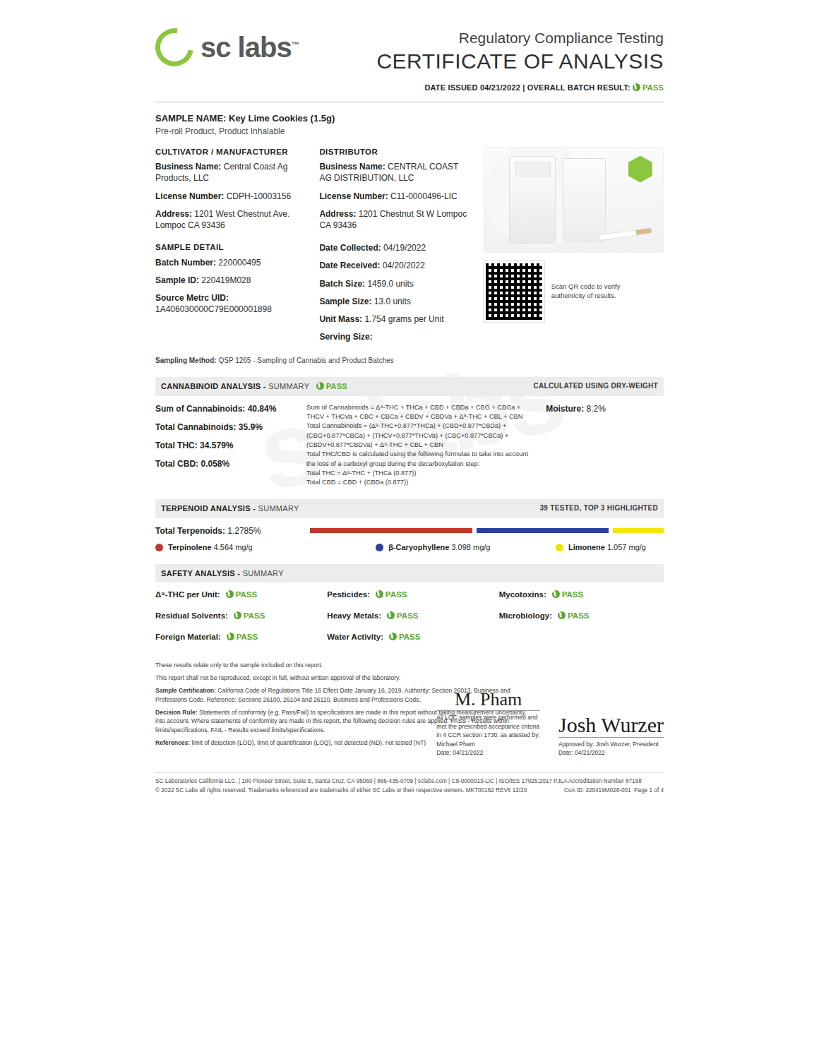sclabs
sc labs™
Regulatory Compliance Testing
CERTIFICATE OF ANALYSIS
DATE ISSUED 04/21/2022 | OVERALL BATCH RESULT: PASS
SAMPLE NAME: Key Lime Cookies (1.5g)
Pre-roll Product, Product Inhalable
CULTIVATOR / MANUFACTURER
Business Name: Central Coast Ag Products, LLC
License Number: CDPH-10003156
Address: 1201 West Chestnut Ave. Lompoc CA 93436
SAMPLE DETAIL
Batch Number: 220000495
Sample ID: 220419M028
Source Metrc UID:
1A406030000C79E000001898
DISTRIBUTOR
Business Name: CENTRAL COAST AG DISTRIBUTION, LLC
License Number: C11-0000496-LIC
Address: 1201 Chestnut St W Lompoc CA 93436
Date Collected: 04/19/2022
Date Received: 04/20/2022
Batch Size: 1459.0 units
Sample Size: 13.0 units
Unit Mass: 1.754 grams per Unit
Serving Size:
Scan QR code to verify
authenticity of results.
Sampling Method: QSP 1265 - Sampling of Cannabis and Product Batches
CANNABINOID ANALYSIS - SUMMARY PASS
CALCULATED USING DRY-WEIGHT
Sum of Cannabinoids: 40.84%
Total Cannabinoids: 35.9%
Total THC: 34.579%
Total CBD: 0.058%
Sum of Cannabinoids = Δ⁹-THC + THCa + CBD + CBDa + CBG + CBGa + THCV + THCVa + CBC + CBCa + CBDV + CBDVa + Δ⁸-THC + CBL + CBN
Total Cannabinoids = (Δ⁹-THC+0.877*THCa) + (CBD+0.877*CBDa) + (CBG+0.877*CBGa) + (THCV+0.877*THCVa) + (CBC+0.877*CBCa) + (CBDV+0.877*CBDVa) + Δ⁸-THC + CBL + CBN
Total THC/CBD is calculated using the following formulas to take into account the loss of a carboxyl group during the decarboxylation step:
Total THC = Δ⁹-THC + (THCa (0.877))
Total CBD = CBD + (CBDa (0.877))
Moisture: 8.2%
TERPENOID ANALYSIS - SUMMARY
39 TESTED, TOP 3 HIGHLIGHTED
Total Terpenoids: 1.2785%
Terpinolene 4.564 mg/g
β-Caryophyllene 3.098 mg/g
Limonene 1.057 mg/g
SAFETY ANALYSIS - SUMMARY
Δ⁹-THC per Unit: PASS
Pesticides: PASS
Mycotoxins: PASS
Residual Solvents: PASS
Heavy Metals: PASS
Microbiology: PASS
Foreign Material: PASS
Water Activity: PASS
These results relate only to the sample included on this report.
This report shall not be reproduced, except in full, without written approval of the laboratory.
Sample Certification: California Code of Regulations Title 16 Effect Date January 16, 2019. Authority: Section 26013, Business and Professions Code. Reference: Sections 26100, 26104 and 26110, Business and Professions Code.
Decision Rule: Statements of conformity (e.g. Pass/Fail) to specifications are made in this report without taking measurement uncertainty into account. Where statements of conformity are made in this report, the following decision rules are applied: PASS - Results within limits/specifications, FAIL - Results exceed limits/specifications.
References: limit of detection (LOD), limit of quantification (LOQ), not detected (ND), not tested (NT)
M. Pham
All LQC samples were performed and
met the prescribed acceptance criteria
in 4 CCR section 1730, as attested by:
Michael Pham
Date: 04/21/2022
Josh Wurzer
Approved by: Josh Wurzer, President
Date: 04/21/2022
SC Laboratories California LLC. | 100 Pioneer Street, Suite E, Santa Cruz, CA 95060 | 866-435-0709 | sclabs.com | C8-0000013-LIC | ISO/IES 17025:2017 PJLA Accreditation Number 87168
© 2022 SC Labs all rights reserved. Trademarks referenced are trademarks of either SC Labs or their respective owners. MKT00162 REV6 12/20
CoA ID: 220419M028-001 Page 1 of 4